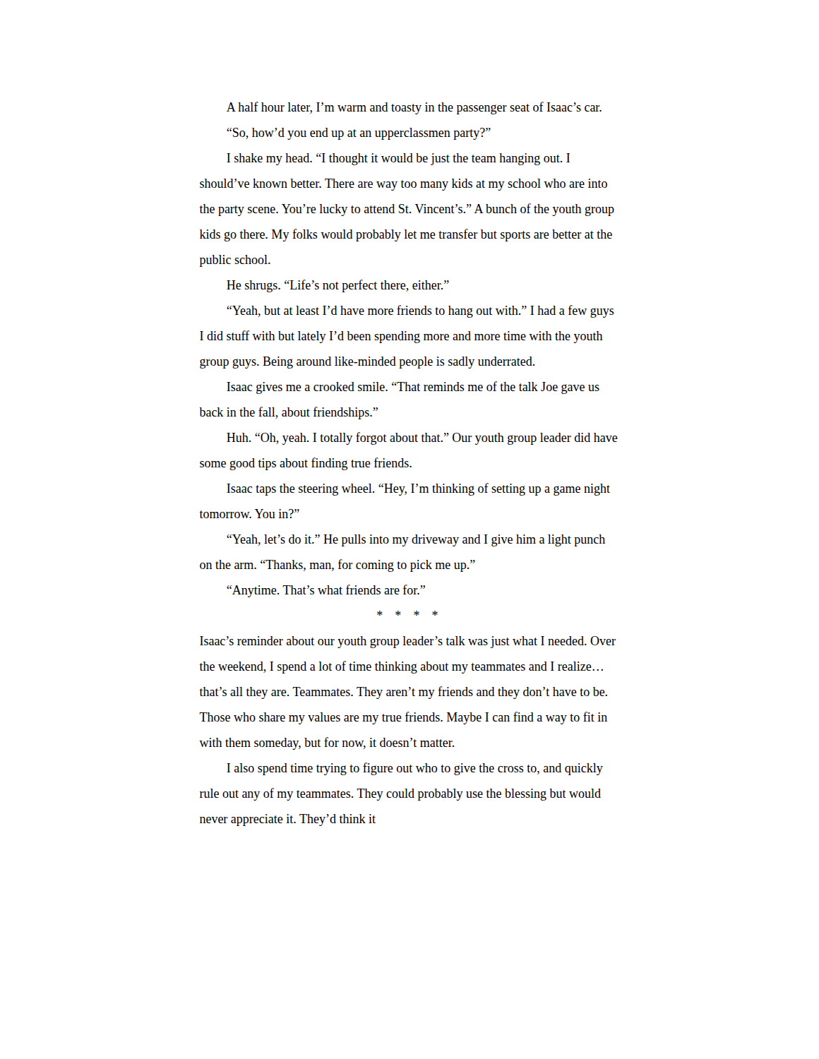A half hour later, I’m warm and toasty in the passenger seat of Isaac’s car.
“So, how’d you end up at an upperclassmen party?”
I shake my head. “I thought it would be just the team hanging out. I should’ve known better. There are way too many kids at my school who are into the party scene. You’re lucky to attend St. Vincent’s.” A bunch of the youth group kids go there. My folks would probably let me transfer but sports are better at the public school.
He shrugs. “Life’s not perfect there, either.”
“Yeah, but at least I’d have more friends to hang out with.” I had a few guys I did stuff with but lately I’d been spending more and more time with the youth group guys. Being around like-minded people is sadly underrated.
Isaac gives me a crooked smile. “That reminds me of the talk Joe gave us back in the fall, about friendships.”
Huh. “Oh, yeah. I totally forgot about that.” Our youth group leader did have some good tips about finding true friends.
Isaac taps the steering wheel. “Hey, I’m thinking of setting up a game night tomorrow. You in?”
“Yeah, let’s do it.” He pulls into my driveway and I give him a light punch on the arm. “Thanks, man, for coming to pick me up.”
“Anytime. That’s what friends are for.”
* * * *
Isaac’s reminder about our youth group leader’s talk was just what I needed. Over the weekend, I spend a lot of time thinking about my teammates and I realize…that’s all they are. Teammates. They aren’t my friends and they don’t have to be. Those who share my values are my true friends. Maybe I can find a way to fit in with them someday, but for now, it doesn’t matter.
I also spend time trying to figure out who to give the cross to, and quickly rule out any of my teammates. They could probably use the blessing but would never appreciate it. They’d think it